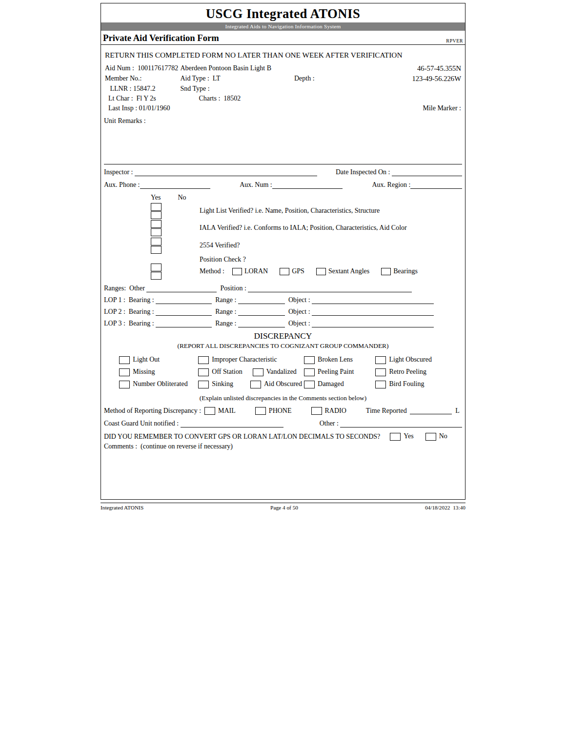USCG Integrated ATONIS
Integrated Aids to Navigation Information System
Private Aid Verification Form
RPVER
RETURN THIS COMPLETED FORM NO LATER THAN ONE WEEK AFTER VERIFICATION
| Aid Num : 100117617782 | Aberdeen Pontoon Basin Light B | | 46-57-45.355N |
| Member No.: | Aid Type : LT | Depth : | 123-49-56.226W |
| LLNR : 15847.2 | Snd Type : | | |
| Lt Char : Fl Y 2s | Charts : 18502 | | |
| Last Insp : 01/01/1960 | | | Mile Marker : |
Unit Remarks :
Inspector :
Date Inspected On :
Aux. Phone :
Aux. Num :
Aux. Region :
Yes No
Light List Verified? i.e. Name, Position, Characteristics, Structure
IALA Verified? i.e. Conforms to IALA; Position, Characteristics, Aid Color
2554 Verified?
Position Check ?
Method : LORAN GPS Sextant Angles Bearings
Ranges: Other
Position :
LOP 1 : Bearing :
Range :
Object :
LOP 2 : Bearing :
Range :
Object :
LOP 3 : Bearing :
Range :
Object :
DISCREPANCY
(REPORT ALL DISCREPANCIES TO COGNIZANT GROUP COMMANDER)
| Light Out | Improper Characteristic | Broken Lens | Light Obscured |
| Missing | Off Station Vandalized | Peeling Paint | Retro Peeling |
| Number Obliterated | Sinking Aid Obscured | Damaged | Bird Fouling |
(Explain unlisted discrepancies in the Comments section below)
Method of Reporting Discrepancy :
MAIL
PHONE
RADIO
Time Reported
L
Coast Guard Unit notified :
Other :
DID YOU REMEMBER TO CONVERT GPS OR LORAN LAT/LON DECIMALS TO SECONDS?
Yes
No
Comments : (continue on reverse if necessary)
Integrated ATONIS
Page 4 of 50
04/18/2022 13:40